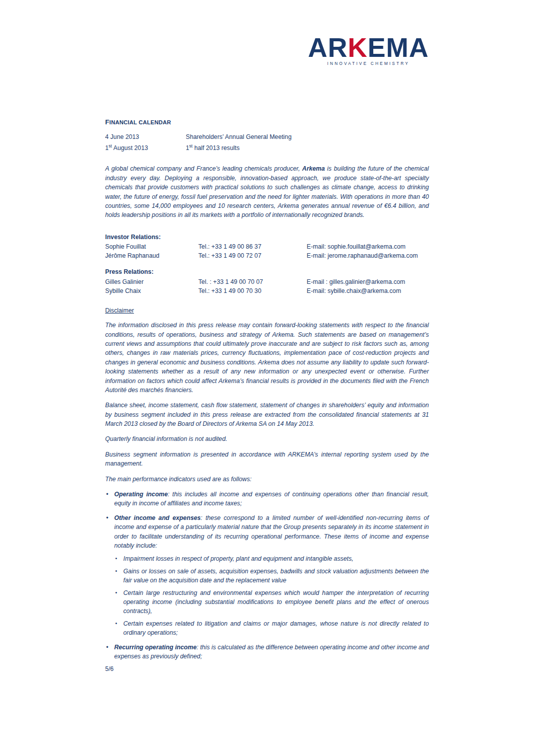ARKEMA
INNOVATIVE CHEMISTRY
FINANCIAL CALENDAR
| 4 June 2013 | Shareholders’ Annual General Meeting |
| 1 st August 2013 | 1 st half 2013 results |
A global chemical company and France’s leading chemicals producer, Arkema is building the future of the chemical industry every day. Deploying a responsible, innovation-based approach, we produce state-of-the-art specialty chemicals that provide customers with practical solutions to such challenges as climate change, access to drinking water, the future of energy, fossil fuel preservation and the need for lighter materials. With operations in more than 40 countries, some 14,000 employees and 10 research centers, Arkema generates annual revenue of €6.4 billion, and holds leadership positions in all its markets with a portfolio of internationally recognized brands.
Investor Relations:
| Sophie Fouillat | Tel.: +33 1 49 00 86 37 | E-mail: sophie.fouillat@arkema.com |
| Jérôme Raphanaud | Tel.: +33 1 49 00 72 07 | E-mail: jerome.raphanaud@arkema.com |
Press Relations:
| Gilles Galinier | Tel. : +33 1 49 00 70 07 | E-mail : gilles.galinier@arkema.com |
| Sybille Chaix | Tel.: +33 1 49 00 70 30 | E-mail: sybille.chaix@arkema.com |
Disclaimer
The information disclosed in this press release may contain forward-looking statements with respect to the financial conditions, results of operations, business and strategy of Arkema. Such statements are based on management’s current views and assumptions that could ultimately prove inaccurate and are subject to risk factors such as, among others, changes in raw materials prices, currency fluctuations, implementation pace of cost-reduction projects and changes in general economic and business conditions. Arkema does not assume any liability to update such forward-looking statements whether as a result of any new information or any unexpected event or otherwise. Further information on factors which could affect Arkema’s financial results is provided in the documents filed with the French Autorité des marchés financiers.
Balance sheet, income statement, cash flow statement, statement of changes in shareholders’ equity and information by business segment included in this press release are extracted from the consolidated financial statements at 31 March 2013 closed by the Board of Directors of Arkema SA on 14 May 2013.
Quarterly financial information is not audited.
Business segment information is presented in accordance with ARKEMA’s internal reporting system used by the management.
The main performance indicators used are as follows:
Operating income: this includes all income and expenses of continuing operations other than financial result, equity in income of affiliates and income taxes;
Other income and expenses: these correspond to a limited number of well-identified non-recurring items of income and expense of a particularly material nature that the Group presents separately in its income statement in order to facilitate understanding of its recurring operational performance. These items of income and expense notably include:
Impairment losses in respect of property, plant and equipment and intangible assets,
Gains or losses on sale of assets, acquisition expenses, badwills and stock valuation adjustments between the fair value on the acquisition date and the replacement value
Certain large restructuring and environmental expenses which would hamper the interpretation of recurring operating income (including substantial modifications to employee benefit plans and the effect of onerous contracts),
Certain expenses related to litigation and claims or major damages, whose nature is not directly related to ordinary operations;
Recurring operating income: this is calculated as the difference between operating income and other income and expenses as previously defined;
5/6